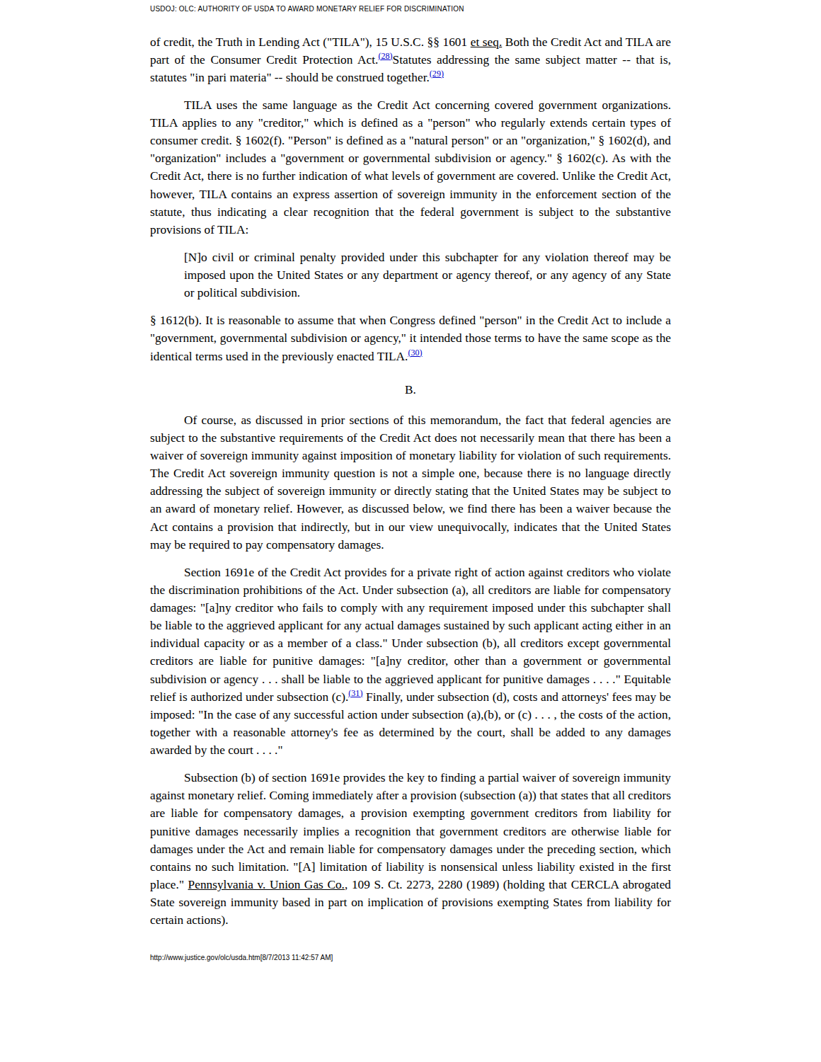USDOJ: OLC: AUTHORITY OF USDA TO AWARD MONETARY RELIEF FOR DISCRIMINATION
of credit, the Truth in Lending Act ("TILA"), 15 U.S.C. §§ 1601 et seq. Both the Credit Act and TILA are part of the Consumer Credit Protection Act.(28)Statutes addressing the same subject matter -- that is, statutes "in pari materia" -- should be construed together.(29)
TILA uses the same language as the Credit Act concerning covered government organizations. TILA applies to any "creditor," which is defined as a "person" who regularly extends certain types of consumer credit. § 1602(f). "Person" is defined as a "natural person" or an "organization," § 1602(d), and "organization" includes a "government or governmental subdivision or agency." § 1602(c). As with the Credit Act, there is no further indication of what levels of government are covered. Unlike the Credit Act, however, TILA contains an express assertion of sovereign immunity in the enforcement section of the statute, thus indicating a clear recognition that the federal government is subject to the substantive provisions of TILA:
[N]o civil or criminal penalty provided under this subchapter for any violation thereof may be imposed upon the United States or any department or agency thereof, or any agency of any State or political subdivision.
§ 1612(b). It is reasonable to assume that when Congress defined "person" in the Credit Act to include a "government, governmental subdivision or agency," it intended those terms to have the same scope as the identical terms used in the previously enacted TILA.(30)
B.
Of course, as discussed in prior sections of this memorandum, the fact that federal agencies are subject to the substantive requirements of the Credit Act does not necessarily mean that there has been a waiver of sovereign immunity against imposition of monetary liability for violation of such requirements. The Credit Act sovereign immunity question is not a simple one, because there is no language directly addressing the subject of sovereign immunity or directly stating that the United States may be subject to an award of monetary relief. However, as discussed below, we find there has been a waiver because the Act contains a provision that indirectly, but in our view unequivocally, indicates that the United States may be required to pay compensatory damages.
Section 1691e of the Credit Act provides for a private right of action against creditors who violate the discrimination prohibitions of the Act. Under subsection (a), all creditors are liable for compensatory damages: "[a]ny creditor who fails to comply with any requirement imposed under this subchapter shall be liable to the aggrieved applicant for any actual damages sustained by such applicant acting either in an individual capacity or as a member of a class." Under subsection (b), all creditors except governmental creditors are liable for punitive damages: "[a]ny creditor, other than a government or governmental subdivision or agency . . . shall be liable to the aggrieved applicant for punitive damages . . . ." Equitable relief is authorized under subsection (c).(31) Finally, under subsection (d), costs and attorneys' fees may be imposed: "In the case of any successful action under subsection (a),(b), or (c) . . . , the costs of the action, together with a reasonable attorney's fee as determined by the court, shall be added to any damages awarded by the court . . . ."
Subsection (b) of section 1691e provides the key to finding a partial waiver of sovereign immunity against monetary relief. Coming immediately after a provision (subsection (a)) that states that all creditors are liable for compensatory damages, a provision exempting government creditors from liability for punitive damages necessarily implies a recognition that government creditors are otherwise liable for damages under the Act and remain liable for compensatory damages under the preceding section, which contains no such limitation. "[A] limitation of liability is nonsensical unless liability existed in the first place." Pennsylvania v. Union Gas Co., 109 S. Ct. 2273, 2280 (1989) (holding that CERCLA abrogated State sovereign immunity based in part on implication of provisions exempting States from liability for certain actions).
http://www.justice.gov/olc/usda.htm[8/7/2013 11:42:57 AM]